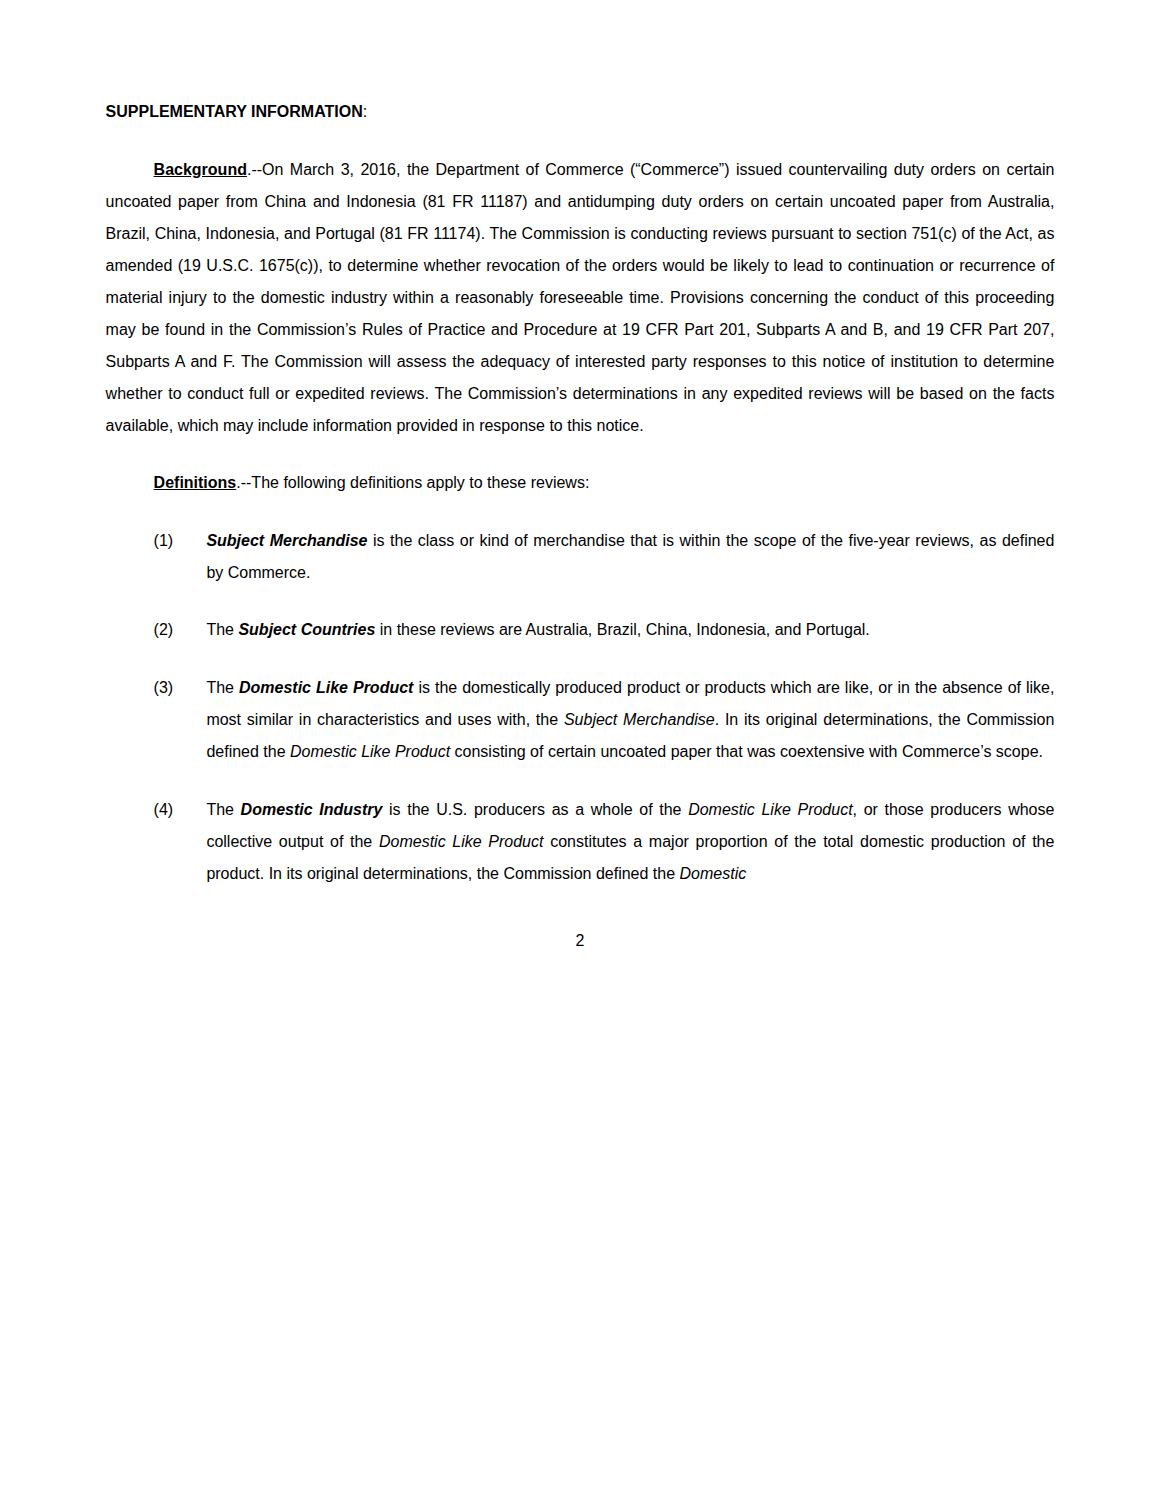SUPPLEMENTARY INFORMATION:
Background.--On March 3, 2016, the Department of Commerce (“Commerce”) issued countervailing duty orders on certain uncoated paper from China and Indonesia (81 FR 11187) and antidumping duty orders on certain uncoated paper from Australia, Brazil, China, Indonesia, and Portugal (81 FR 11174). The Commission is conducting reviews pursuant to section 751(c) of the Act, as amended (19 U.S.C. 1675(c)), to determine whether revocation of the orders would be likely to lead to continuation or recurrence of material injury to the domestic industry within a reasonably foreseeable time. Provisions concerning the conduct of this proceeding may be found in the Commission’s Rules of Practice and Procedure at 19 CFR Part 201, Subparts A and B, and 19 CFR Part 207, Subparts A and F. The Commission will assess the adequacy of interested party responses to this notice of institution to determine whether to conduct full or expedited reviews. The Commission’s determinations in any expedited reviews will be based on the facts available, which may include information provided in response to this notice.
Definitions.--The following definitions apply to these reviews:
(1) Subject Merchandise is the class or kind of merchandise that is within the scope of the five-year reviews, as defined by Commerce.
(2) The Subject Countries in these reviews are Australia, Brazil, China, Indonesia, and Portugal.
(3) The Domestic Like Product is the domestically produced product or products which are like, or in the absence of like, most similar in characteristics and uses with, the Subject Merchandise. In its original determinations, the Commission defined the Domestic Like Product consisting of certain uncoated paper that was coextensive with Commerce’s scope.
(4) The Domestic Industry is the U.S. producers as a whole of the Domestic Like Product, or those producers whose collective output of the Domestic Like Product constitutes a major proportion of the total domestic production of the product. In its original determinations, the Commission defined the Domestic
2